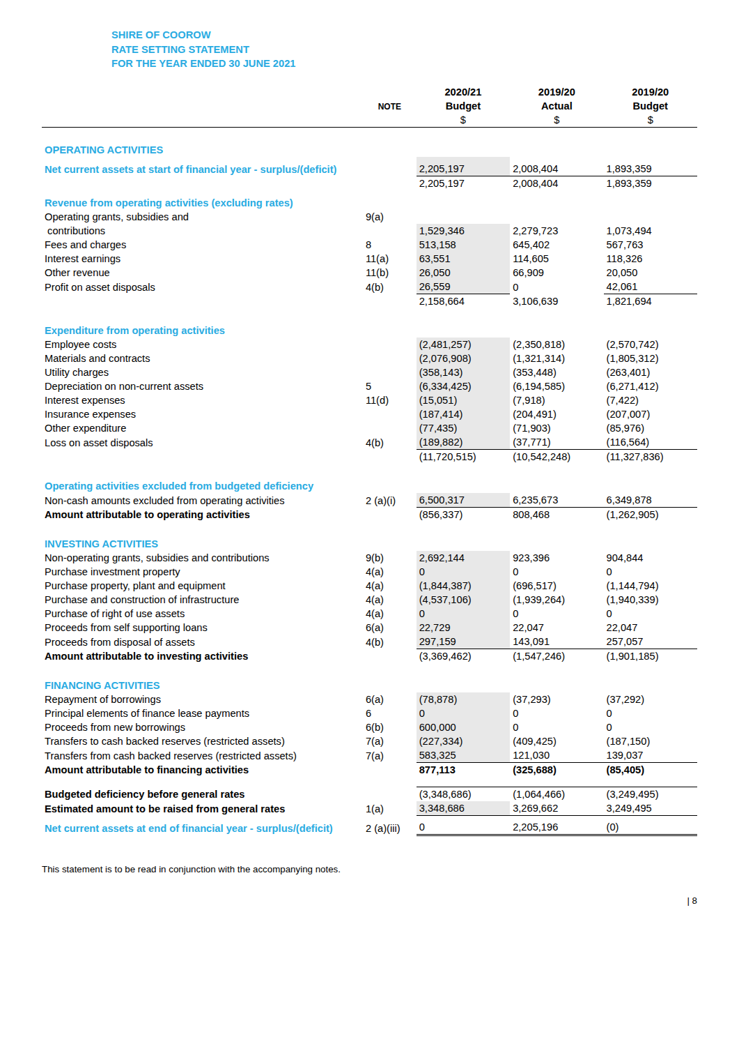SHIRE OF COOROW
RATE SETTING STATEMENT
FOR THE YEAR ENDED 30 JUNE 2021
| | | 2020/21 | 2019/20 | 2019/20 |
| | NOTE | Budget | Actual | Budget |
| | | $ | $ | $ |
| OPERATING ACTIVITIES | | | | |
| Net current assets at start of financial year - surplus/(deficit) | | 2,205,197 | 2,008,404 | 1,893,359 |
| | | 2,205,197 | 2,008,404 | 1,893,359 |
| Revenue from operating activities (excluding rates) | | | | |
| Operating grants, subsidies and | 9(a) | | | |
| contributions | | 1,529,346 | 2,279,723 | 1,073,494 |
| Fees and charges | 8 | 513,158 | 645,402 | 567,763 |
| Interest earnings | 11(a) | 63,551 | 114,605 | 118,326 |
| Other revenue | 11(b) | 26,050 | 66,909 | 20,050 |
| Profit on asset disposals | 4(b) | 26,559 | 0 | 42,061 |
| | | 2,158,664 | 3,106,639 | 1,821,694 |
| Expenditure from operating activities | | | | |
| Employee costs | | (2,481,257) | (2,350,818) | (2,570,742) |
| Materials and contracts | | (2,076,908) | (1,321,314) | (1,805,312) |
| Utility charges | | (358,143) | (353,448) | (263,401) |
| Depreciation on non-current assets | 5 | (6,334,425) | (6,194,585) | (6,271,412) |
| Interest expenses | 11(d) | (15,051) | (7,918) | (7,422) |
| Insurance expenses | | (187,414) | (204,491) | (207,007) |
| Other expenditure | | (77,435) | (71,903) | (85,976) |
| Loss on asset disposals | 4(b) | (189,882) | (37,771) | (116,564) |
| | | (11,720,515) | (10,542,248) | (11,327,836) |
| Operating activities excluded from budgeted deficiency | | | | |
| Non-cash amounts excluded from operating activities | 2 (a)(i) | 6,500,317 | 6,235,673 | 6,349,878 |
| Amount attributable to operating activities | | (856,337) | 808,468 | (1,262,905) |
| INVESTING ACTIVITIES | | | | |
| Non-operating grants, subsidies and contributions | 9(b) | 2,692,144 | 923,396 | 904,844 |
| Purchase investment property | 4(a) | 0 | 0 | 0 |
| Purchase property, plant and equipment | 4(a) | (1,844,387) | (696,517) | (1,144,794) |
| Purchase and construction of infrastructure | 4(a) | (4,537,106) | (1,939,264) | (1,940,339) |
| Purchase of right of use assets | 4(a) | 0 | 0 | 0 |
| Proceeds from self supporting loans | 6(a) | 22,729 | 22,047 | 22,047 |
| Proceeds from disposal of assets | 4(b) | 297,159 | 143,091 | 257,057 |
| Amount attributable to investing activities | | (3,369,462) | (1,547,246) | (1,901,185) |
| FINANCING ACTIVITIES | | | | |
| Repayment of borrowings | 6(a) | (78,878) | (37,293) | (37,292) |
| Principal elements of finance lease payments | 6 | 0 | 0 | 0 |
| Proceeds from new borrowings | 6(b) | 600,000 | 0 | 0 |
| Transfers to cash backed reserves (restricted assets) | 7(a) | (227,334) | (409,425) | (187,150) |
| Transfers from cash backed reserves (restricted assets) | 7(a) | 583,325 | 121,030 | 139,037 |
| Amount attributable to financing activities | | 877,113 | (325,688) | (85,405) |
| Budgeted deficiency before general rates | | (3,348,686) | (1,064,466) | (3,249,495) |
| Estimated amount to be raised from general rates | 1(a) | 3,348,686 | 3,269,662 | 3,249,495 |
| Net current assets at end of financial year - surplus/(deficit) | 2 (a)(iii) | 0 | 2,205,196 | (0) |
This statement is to be read in conjunction with the accompanying notes.
| 8